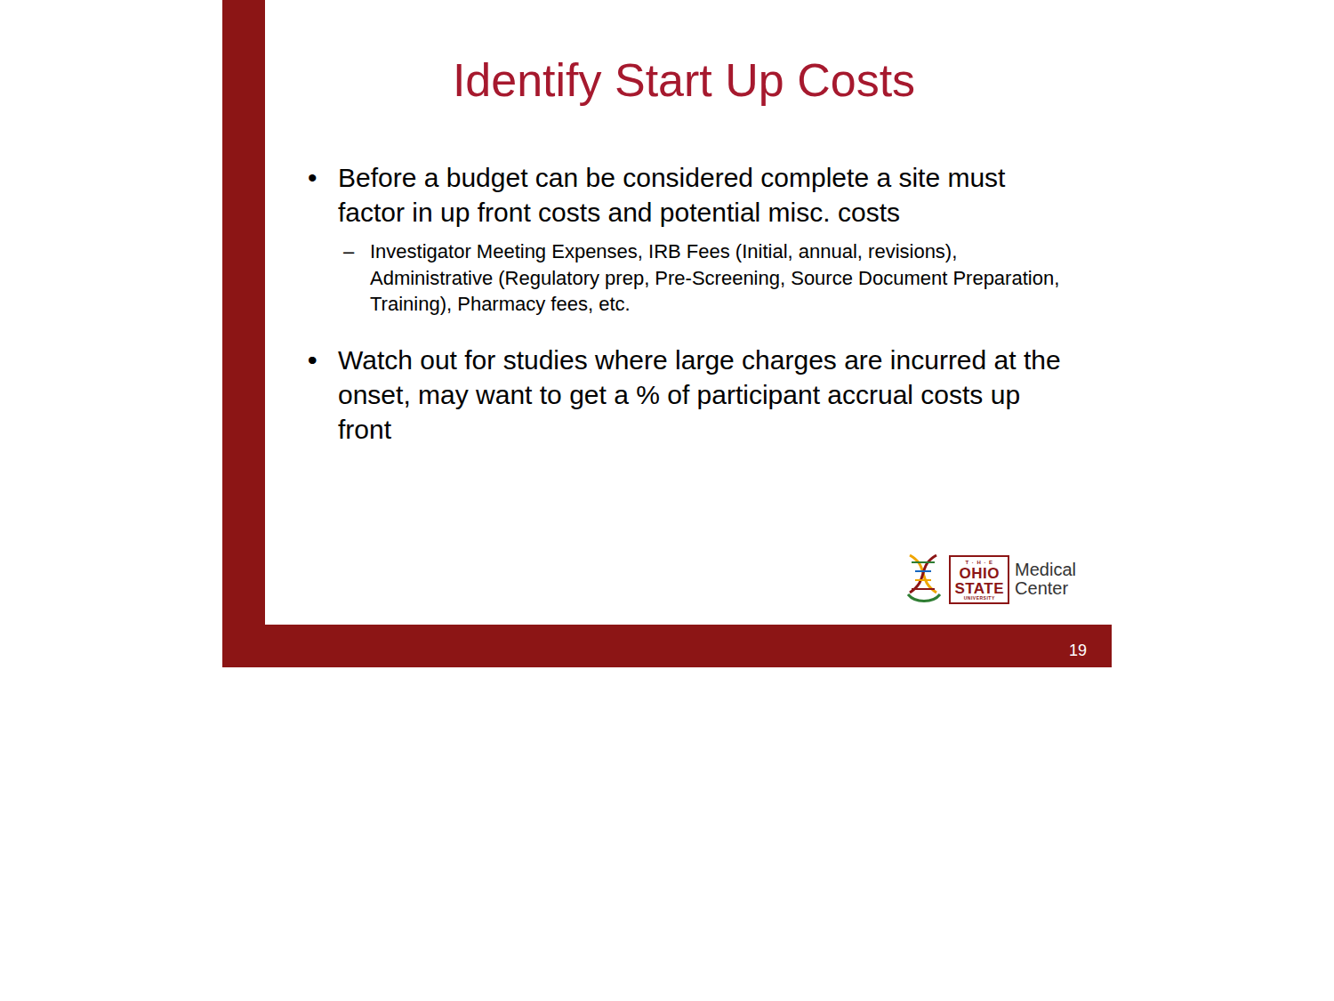Identify Start Up Costs
Before a budget can be considered complete a site must factor in up front costs and potential misc. costs
Investigator Meeting Expenses, IRB Fees (Initial, annual, revisions), Administrative (Regulatory prep, Pre-Screening, Source Document Preparation, Training), Pharmacy fees, etc.
Watch out for studies where large charges are incurred at the onset, may want to get a % of participant accrual costs up front
T · H · E OHIO STATE UNIVERSITY
Medical Center
19